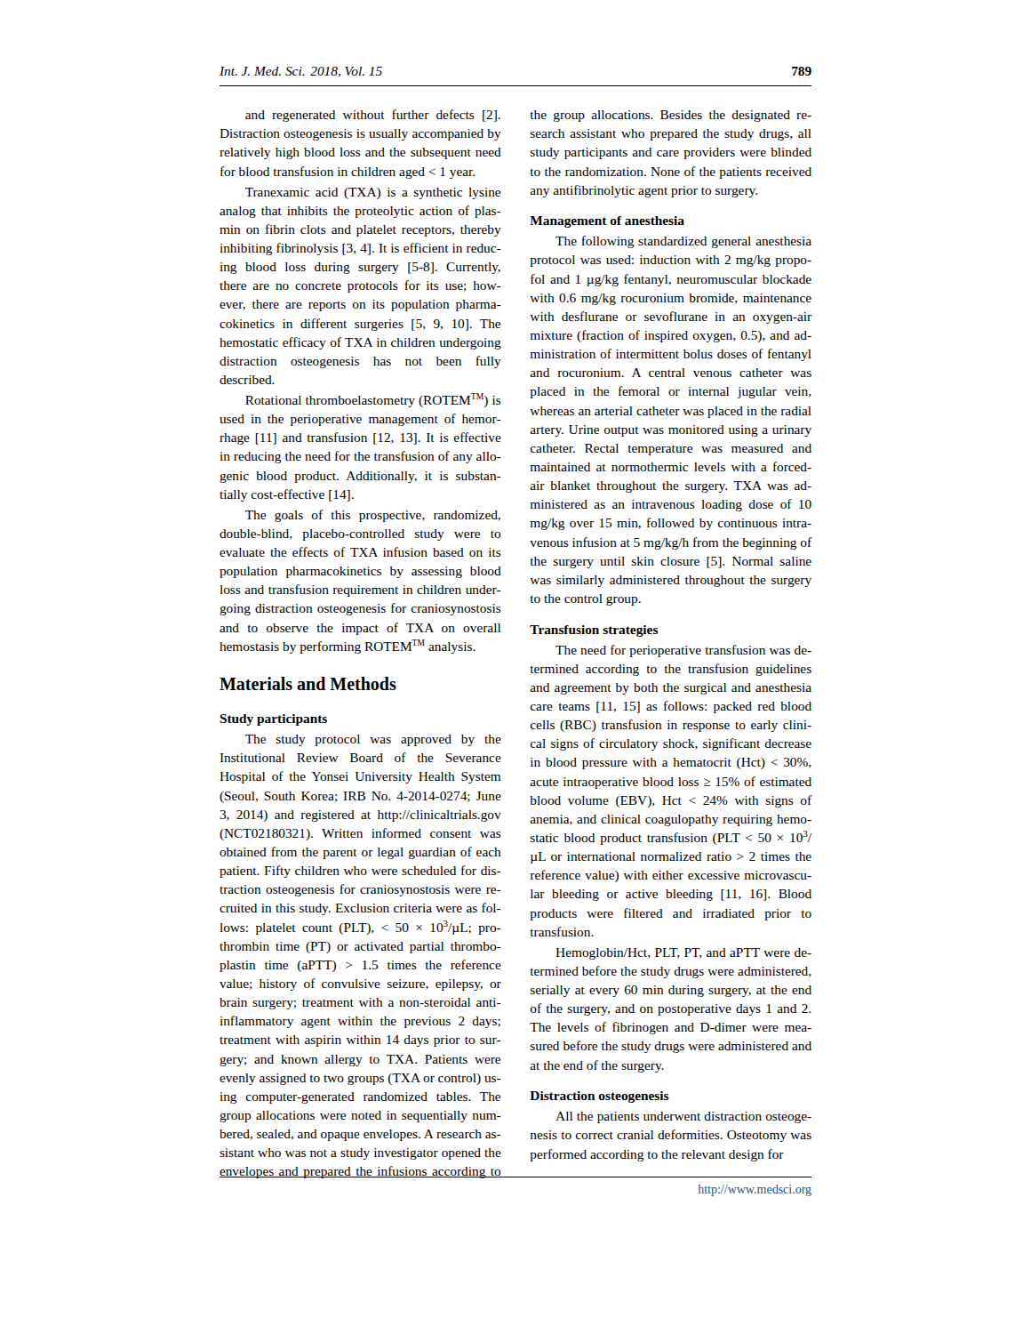Int. J. Med. Sci. 2018, Vol. 15 789
and regenerated without further defects [2]. Distraction osteogenesis is usually accompanied by relatively high blood loss and the subsequent need for blood transfusion in children aged < 1 year.
Tranexamic acid (TXA) is a synthetic lysine analog that inhibits the proteolytic action of plasmin on fibrin clots and platelet receptors, thereby inhibiting fibrinolysis [3, 4]. It is efficient in reducing blood loss during surgery [5-8]. Currently, there are no concrete protocols for its use; however, there are reports on its population pharmacokinetics in different surgeries [5, 9, 10]. The hemostatic efficacy of TXA in children undergoing distraction osteogenesis has not been fully described.
Rotational thromboelastometry (ROTEMTM) is used in the perioperative management of hemorrhage [11] and transfusion [12, 13]. It is effective in reducing the need for the transfusion of any allogenic blood product. Additionally, it is substantially cost-effective [14].
The goals of this prospective, randomized, double-blind, placebo-controlled study were to evaluate the effects of TXA infusion based on its population pharmacokinetics by assessing blood loss and transfusion requirement in children undergoing distraction osteogenesis for craniosynostosis and to observe the impact of TXA on overall hemostasis by performing ROTEMTM analysis.
Materials and Methods
Study participants
The study protocol was approved by the Institutional Review Board of the Severance Hospital of the Yonsei University Health System (Seoul, South Korea; IRB No. 4-2014-0274; June 3, 2014) and registered at http://clinicaltrials.gov (NCT02180321). Written informed consent was obtained from the parent or legal guardian of each patient. Fifty children who were scheduled for distraction osteogenesis for craniosynostosis were recruited in this study. Exclusion criteria were as follows: platelet count (PLT), < 50 × 103/µL; prothrombin time (PT) or activated partial thromboplastin time (aPTT) > 1.5 times the reference value; history of convulsive seizure, epilepsy, or brain surgery; treatment with a non-steroidal anti-inflammatory agent within the previous 2 days; treatment with aspirin within 14 days prior to surgery; and known allergy to TXA. Patients were evenly assigned to two groups (TXA or control) using computer-generated randomized tables. The group allocations were noted in sequentially numbered, sealed, and opaque envelopes. A research assistant who was not a study investigator opened the envelopes and prepared the infusions according to the group allocations. Besides the designated research assistant who prepared the study drugs, all study participants and care providers were blinded to the randomization. None of the patients received any antifibrinolytic agent prior to surgery.
Management of anesthesia
The following standardized general anesthesia protocol was used: induction with 2 mg/kg propofol and 1 µg/kg fentanyl, neuromuscular blockade with 0.6 mg/kg rocuronium bromide, maintenance with desflurane or sevoflurane in an oxygen-air mixture (fraction of inspired oxygen, 0.5), and administration of intermittent bolus doses of fentanyl and rocuronium. A central venous catheter was placed in the femoral or internal jugular vein, whereas an arterial catheter was placed in the radial artery. Urine output was monitored using a urinary catheter. Rectal temperature was measured and maintained at normothermic levels with a forced-air blanket throughout the surgery. TXA was administered as an intravenous loading dose of 10 mg/kg over 15 min, followed by continuous intravenous infusion at 5 mg/kg/h from the beginning of the surgery until skin closure [5]. Normal saline was similarly administered throughout the surgery to the control group.
Transfusion strategies
The need for perioperative transfusion was determined according to the transfusion guidelines and agreement by both the surgical and anesthesia care teams [11, 15] as follows: packed red blood cells (RBC) transfusion in response to early clinical signs of circulatory shock, significant decrease in blood pressure with a hematocrit (Hct) < 30%, acute intraoperative blood loss ≥ 15% of estimated blood volume (EBV), Hct < 24% with signs of anemia, and clinical coagulopathy requiring hemostatic blood product transfusion (PLT < 50 × 103/µL or international normalized ratio > 2 times the reference value) with either excessive microvascular bleeding or active bleeding [11, 16]. Blood products were filtered and irradiated prior to transfusion.
Hemoglobin/Hct, PLT, PT, and aPTT were determined before the study drugs were administered, serially at every 60 min during surgery, at the end of the surgery, and on postoperative days 1 and 2. The levels of fibrinogen and D-dimer were measured before the study drugs were administered and at the end of the surgery.
Distraction osteogenesis
All the patients underwent distraction osteogenesis to correct cranial deformities. Osteotomy was performed according to the relevant design for
http://www.medsci.org